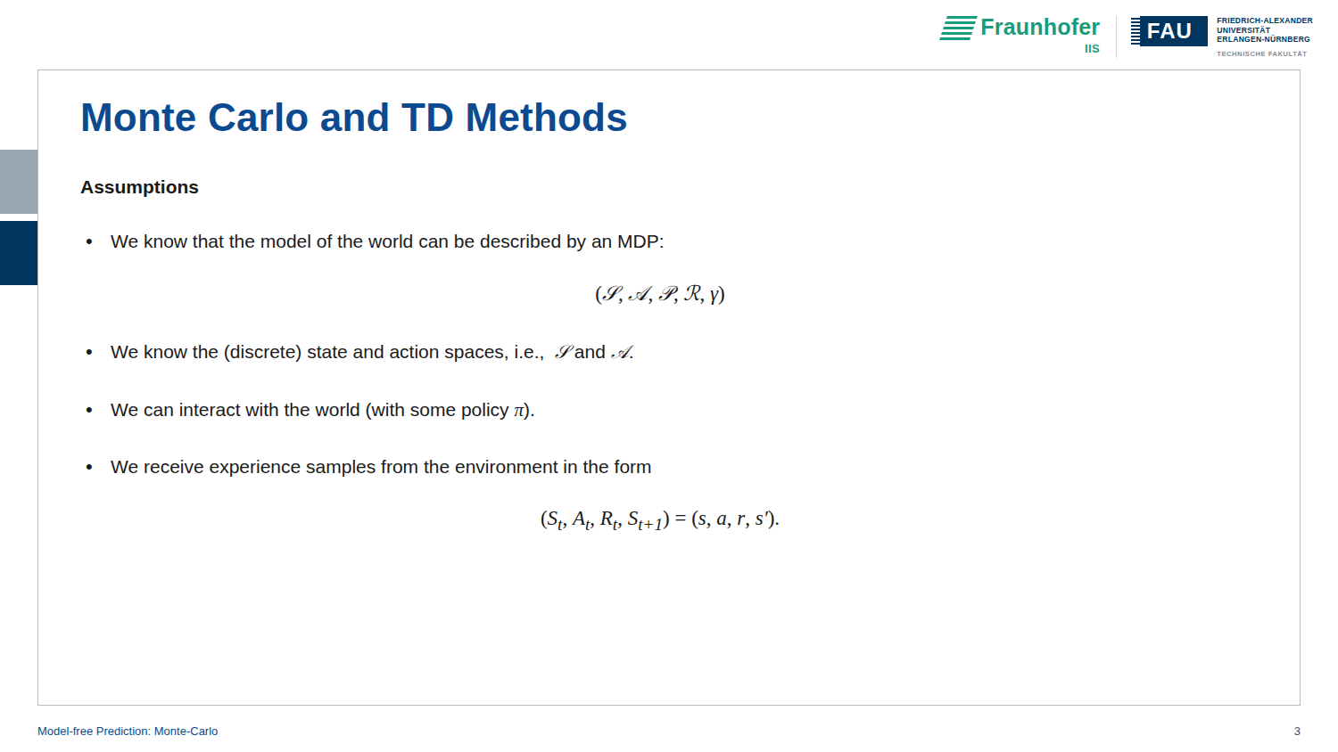Fraunhofer
IIS
Friedrich-Alexander
Universität
Erlangen-Nürnberg
Technische Fakultät
Monte Carlo and TD Methods
Assumptions
We know that the model of the world can be described by an MDP:
(𝒮, 𝒜, 𝒫, ℛ, γ)
We know the (discrete) state and action spaces, i.e., 𝒮 and 𝒜.
We can interact with the world (with some policy π).
We receive experience samples from the environment in the form
(St, At, Rt, St+1) = (s, a, r, s′).
Model-free Prediction: Monte-Carlo
3